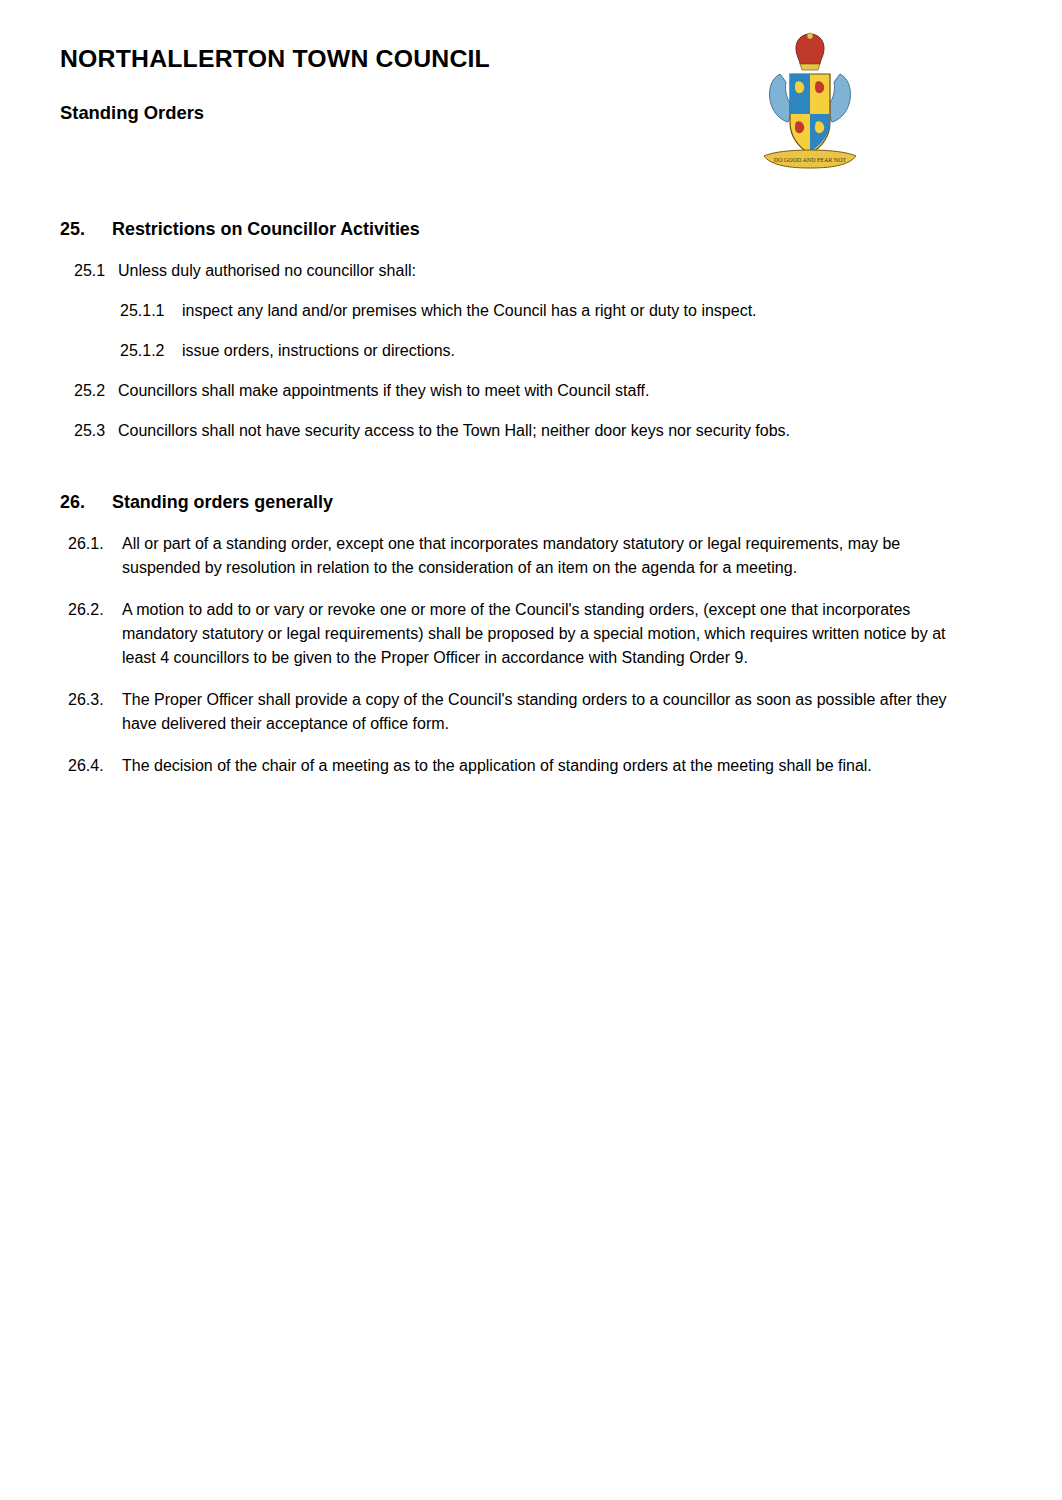NORTHALLERTON TOWN COUNCIL
Standing Orders
DO GOOD AND FEAR NOT
25. Restrictions on Councillor Activities
25.1
Unless duly authorised no councillor shall:
25.1.1
inspect any land and/or premises which the Council has a right or duty to inspect.
25.1.2
issue orders, instructions or directions.
25.2
Councillors shall make appointments if they wish to meet with Council staff.
25.3
Councillors shall not have security access to the Town Hall; neither door keys nor security fobs.
26. Standing orders generally
26.1.
All or part of a standing order, except one that incorporates mandatory statutory or legal requirements, may be suspended by resolution in relation to the consideration of an item on the agenda for a meeting.
26.2.
A motion to add to or vary or revoke one or more of the Council's standing orders, (except one that incorporates mandatory statutory or legal requirements) shall be proposed by a special motion, which requires written notice by at least 4 councillors to be given to the Proper Officer in accordance with Standing Order 9.
26.3.
The Proper Officer shall provide a copy of the Council's standing orders to a councillor as soon as possible after they have delivered their acceptance of office form.
26.4.
The decision of the chair of a meeting as to the application of standing orders at the meeting shall be final.